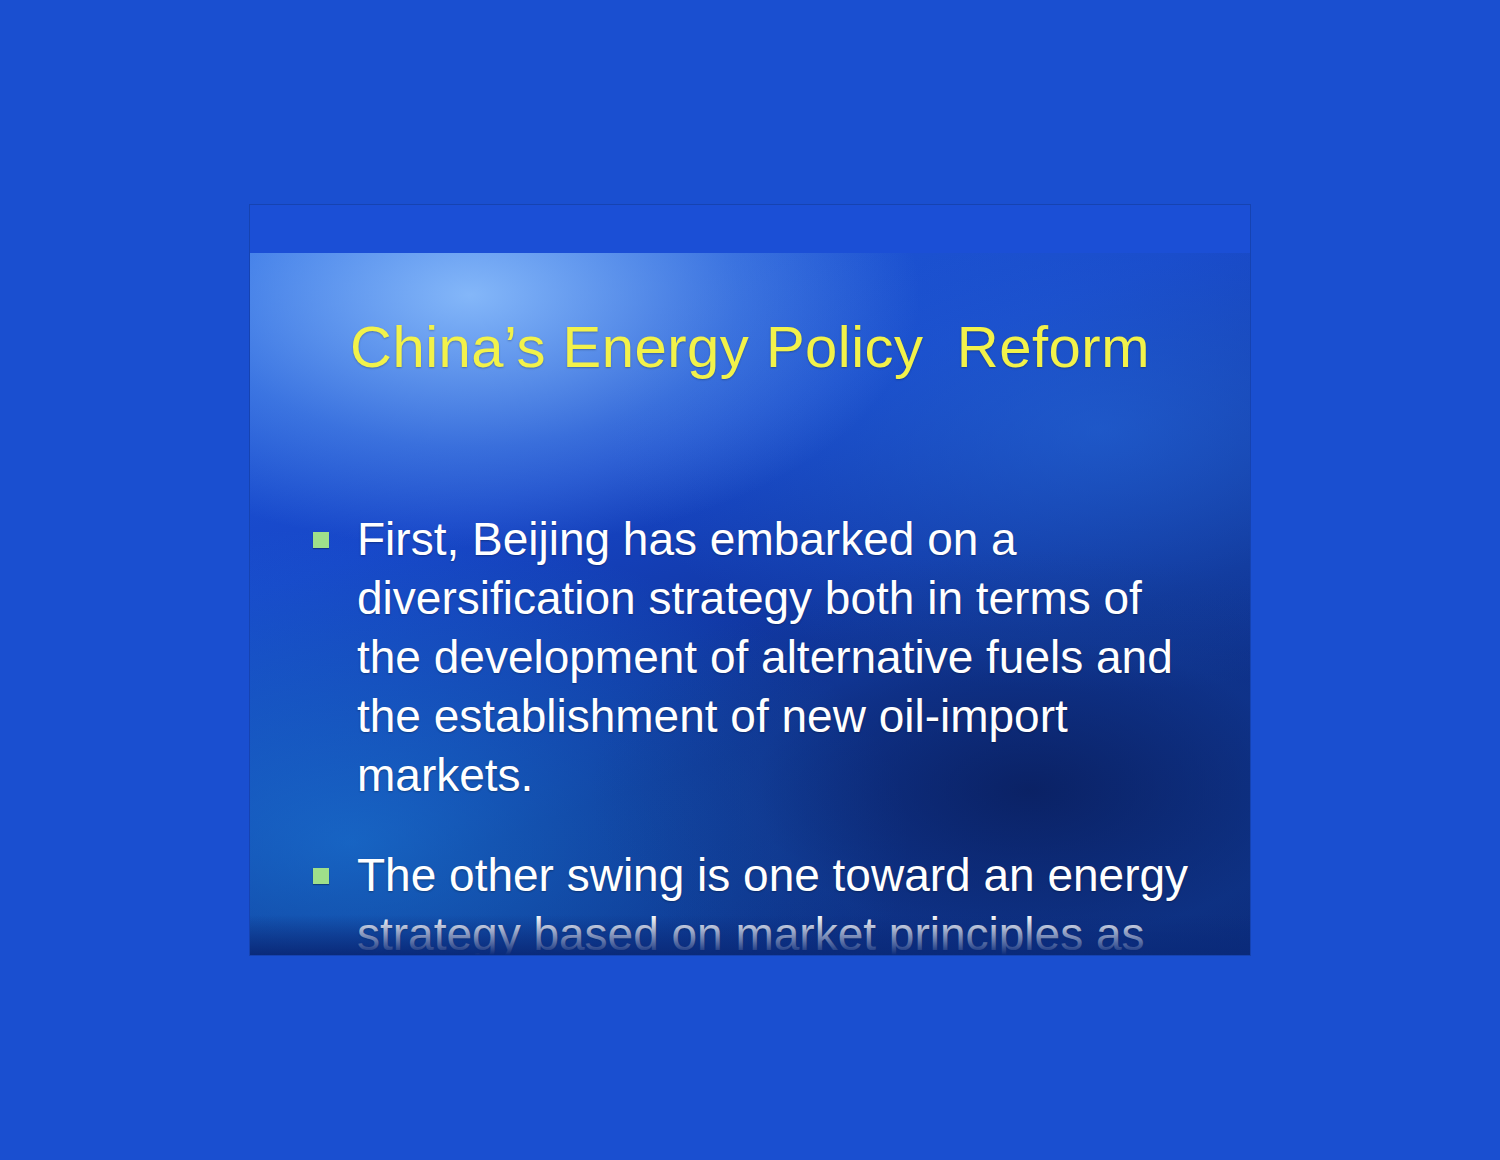China’s Energy Policy Reform
First, Beijing has embarked on a diversification strategy both in terms of the development of alternative fuels and the establishment of new oil-import markets.
The other swing is one toward an energy strategy based on market principles as opposed to political considerations.